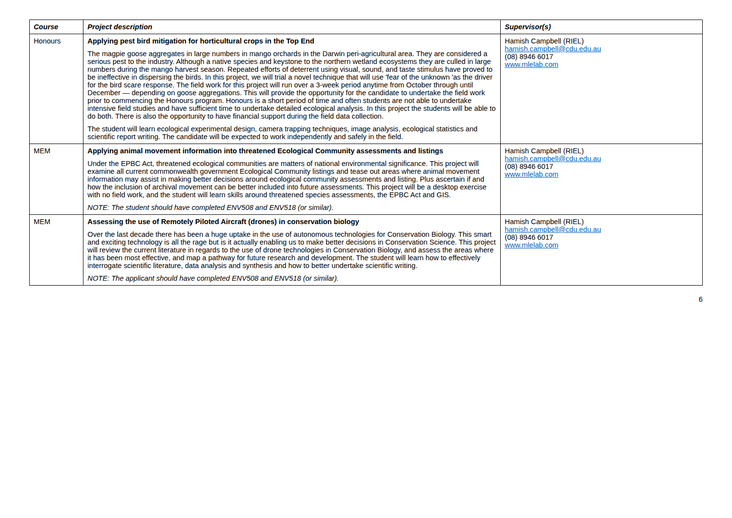| Course | Project description | Supervisor(s) |
| --- | --- | --- |
| Honours | Applying pest bird mitigation for horticultural crops in the Top End The magpie goose aggregates in large numbers in mango orchards in the Darwin peri-agricultural area. They are considered a serious pest to the industry. Although a native species and keystone to the northern wetland ecosystems they are culled in large numbers during the mango harvest season. Repeated efforts of deterrent using visual, sound, and taste stimulus have proved to be ineffective in dispersing the birds. In this project, we will trial a novel technique that will use 'fear of the unknown 'as the driver for the bird scare response. The field work for this project will run over a 3-week period anytime from October through until December — depending on goose aggregations. This will provide the opportunity for the candidate to undertake the field work prior to commencing the Honours program. Honours is a short period of time and often students are not able to undertake intensive field studies and have sufficient time to undertake detailed ecological analysis. In this project the students will be able to do both. There is also the opportunity to have financial support during the field data collection. The student will learn ecological experimental design, camera trapping techniques, image analysis, ecological statistics and scientific report writing. The candidate will be expected to work independently and safely in the field. | Hamish Campbell (RIEL) hamish.campbell@cdu.edu.au (08) 8946 6017 www.mlelab.com |
| MEM | Applying animal movement information into threatened Ecological Community assessments and listings Under the EPBC Act, threatened ecological communities are matters of national environmental significance. This project will examine all current commonwealth government Ecological Community listings and tease out areas where animal movement information may assist in making better decisions around ecological community assessments and listing. Plus ascertain if and how the inclusion of archival movement can be better included into future assessments. This project will be a desktop exercise with no field work, and the student will learn skills around threatened species assessments, the EPBC Act and GIS. NOTE: The student should have completed ENV508 and ENV518 (or similar). | Hamish Campbell (RIEL) hamish.campbell@cdu.edu.au (08) 8946 6017 www.mlelab.com |
| MEM | Assessing the use of Remotely Piloted Aircraft (drones) in conservation biology Over the last decade there has been a huge uptake in the use of autonomous technologies for Conservation Biology. This smart and exciting technology is all the rage but is it actually enabling us to make better decisions in Conservation Science. This project will review the current literature in regards to the use of drone technologies in Conservation Biology, and assess the areas where it has been most effective, and map a pathway for future research and development. The student will learn how to effectively interrogate scientific literature, data analysis and synthesis and how to better undertake scientific writing. NOTE: The applicant should have completed ENV508 and ENV518 (or similar). | Hamish Campbell (RIEL) hamish.campbell@cdu.edu.au (08) 8946 6017 www.mlelab.com |
6